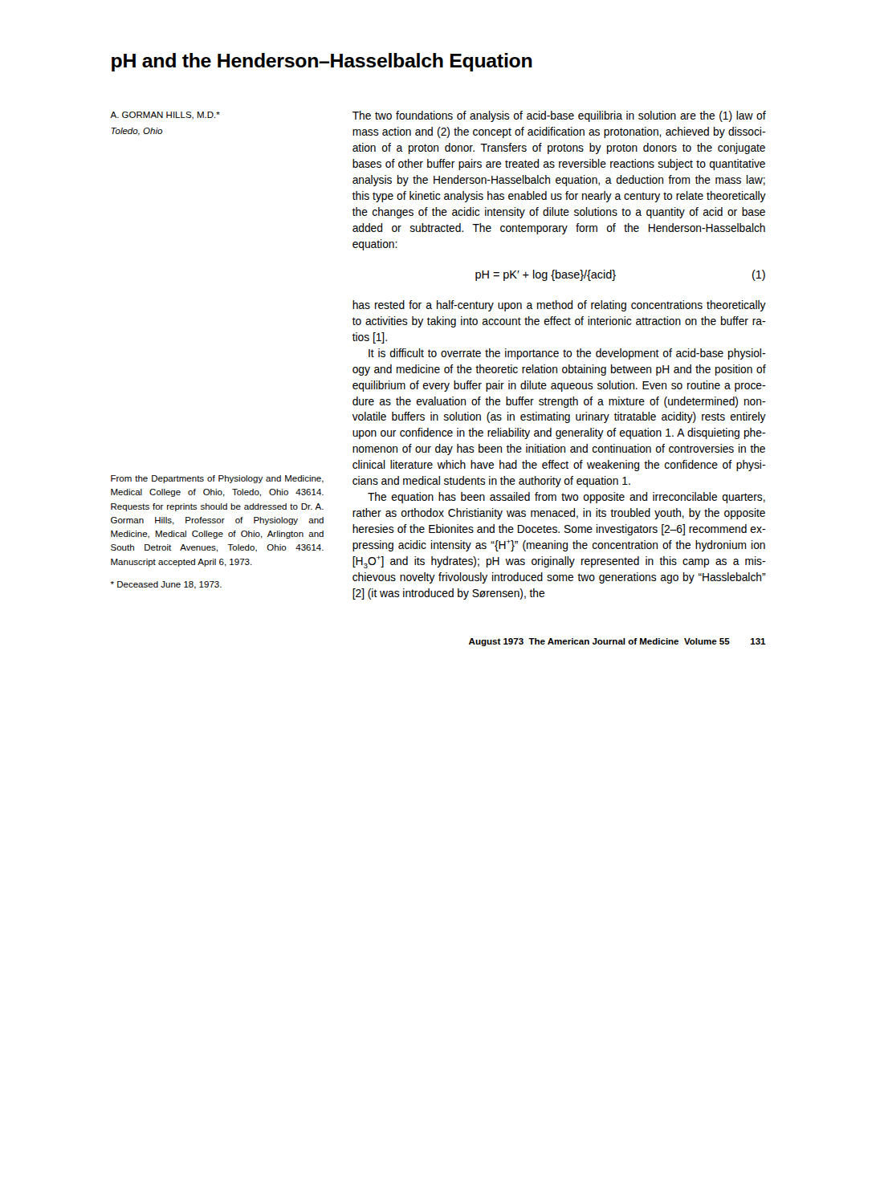pH and the Henderson–Hasselbalch Equation
A. GORMAN HILLS, M.D.*
Toledo, Ohio
From the Departments of Physiology and Medicine, Medical College of Ohio, Toledo, Ohio 43614. Requests for reprints should be addressed to Dr. A. Gorman Hills, Professor of Physiology and Medicine, Medical College of Ohio, Arlington and South Detroit Avenues, Toledo, Ohio 43614. Manuscript accepted April 6, 1973.
* Deceased June 18, 1973.
The two foundations of analysis of acid-base equilibria in solution are the (1) law of mass action and (2) the concept of acidification as protonation, achieved by dissociation of a proton donor. Transfers of protons by proton donors to the conjugate bases of other buffer pairs are treated as reversible reactions subject to quantitative analysis by the Henderson-Hasselbalch equation, a deduction from the mass law; this type of kinetic analysis has enabled us for nearly a century to relate theoretically the changes of the acidic intensity of dilute solutions to a quantity of acid or base added or subtracted. The contemporary form of the Henderson-Hasselbalch equation:
pH = pK′ + log {base}/{acid}
(1)
has rested for a half-century upon a method of relating concentrations theoretically to activities by taking into account the effect of interionic attraction on the buffer ratios [1].
It is difficult to overrate the importance to the development of acid-base physiology and medicine of the theoretic relation obtaining between pH and the position of equilibrium of every buffer pair in dilute aqueous solution. Even so routine a procedure as the evaluation of the buffer strength of a mixture of (undetermined) nonvolatile buffers in solution (as in estimating urinary titratable acidity) rests entirely upon our confidence in the reliability and generality of equation 1. A disquieting phenomenon of our day has been the initiation and continuation of controversies in the clinical literature which have had the effect of weakening the confidence of physicians and medical students in the authority of equation 1.
The equation has been assailed from two opposite and irreconcilable quarters, rather as orthodox Christianity was menaced, in its troubled youth, by the opposite heresies of the Ebionites and the Docetes. Some investigators [2–6] recommend expressing acidic intensity as “{H+}” (meaning the concentration of the hydronium ion [H3O+] and its hydrates); pH was originally represented in this camp as a mischievous novelty frivolously introduced some two generations ago by “Hasslebalch” [2] (it was introduced by Sørensen), the
August 1973 The American Journal of Medicine Volume 55131